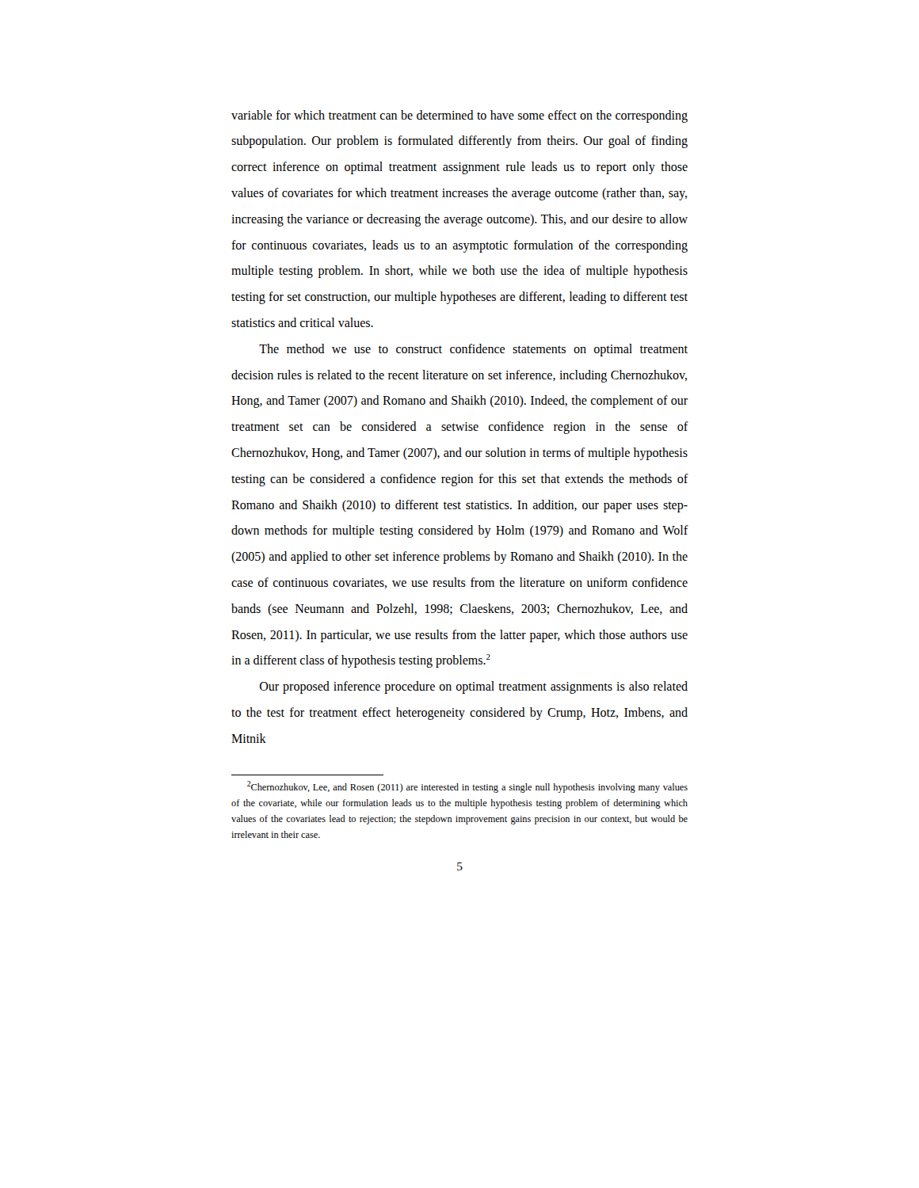variable for which treatment can be determined to have some effect on the corresponding subpopulation. Our problem is formulated differently from theirs. Our goal of finding correct inference on optimal treatment assignment rule leads us to report only those values of covariates for which treatment increases the average outcome (rather than, say, increasing the variance or decreasing the average outcome). This, and our desire to allow for continuous covariates, leads us to an asymptotic formulation of the corresponding multiple testing problem. In short, while we both use the idea of multiple hypothesis testing for set construction, our multiple hypotheses are different, leading to different test statistics and critical values.
The method we use to construct confidence statements on optimal treatment decision rules is related to the recent literature on set inference, including Chernozhukov, Hong, and Tamer (2007) and Romano and Shaikh (2010). Indeed, the complement of our treatment set can be considered a setwise confidence region in the sense of Chernozhukov, Hong, and Tamer (2007), and our solution in terms of multiple hypothesis testing can be considered a confidence region for this set that extends the methods of Romano and Shaikh (2010) to different test statistics. In addition, our paper uses step-down methods for multiple testing considered by Holm (1979) and Romano and Wolf (2005) and applied to other set inference problems by Romano and Shaikh (2010). In the case of continuous covariates, we use results from the literature on uniform confidence bands (see Neumann and Polzehl, 1998; Claeskens, 2003; Chernozhukov, Lee, and Rosen, 2011). In particular, we use results from the latter paper, which those authors use in a different class of hypothesis testing problems.2
Our proposed inference procedure on optimal treatment assignments is also related to the test for treatment effect heterogeneity considered by Crump, Hotz, Imbens, and Mitnik
2Chernozhukov, Lee, and Rosen (2011) are interested in testing a single null hypothesis involving many values of the covariate, while our formulation leads us to the multiple hypothesis testing problem of determining which values of the covariates lead to rejection; the stepdown improvement gains precision in our context, but would be irrelevant in their case.
5